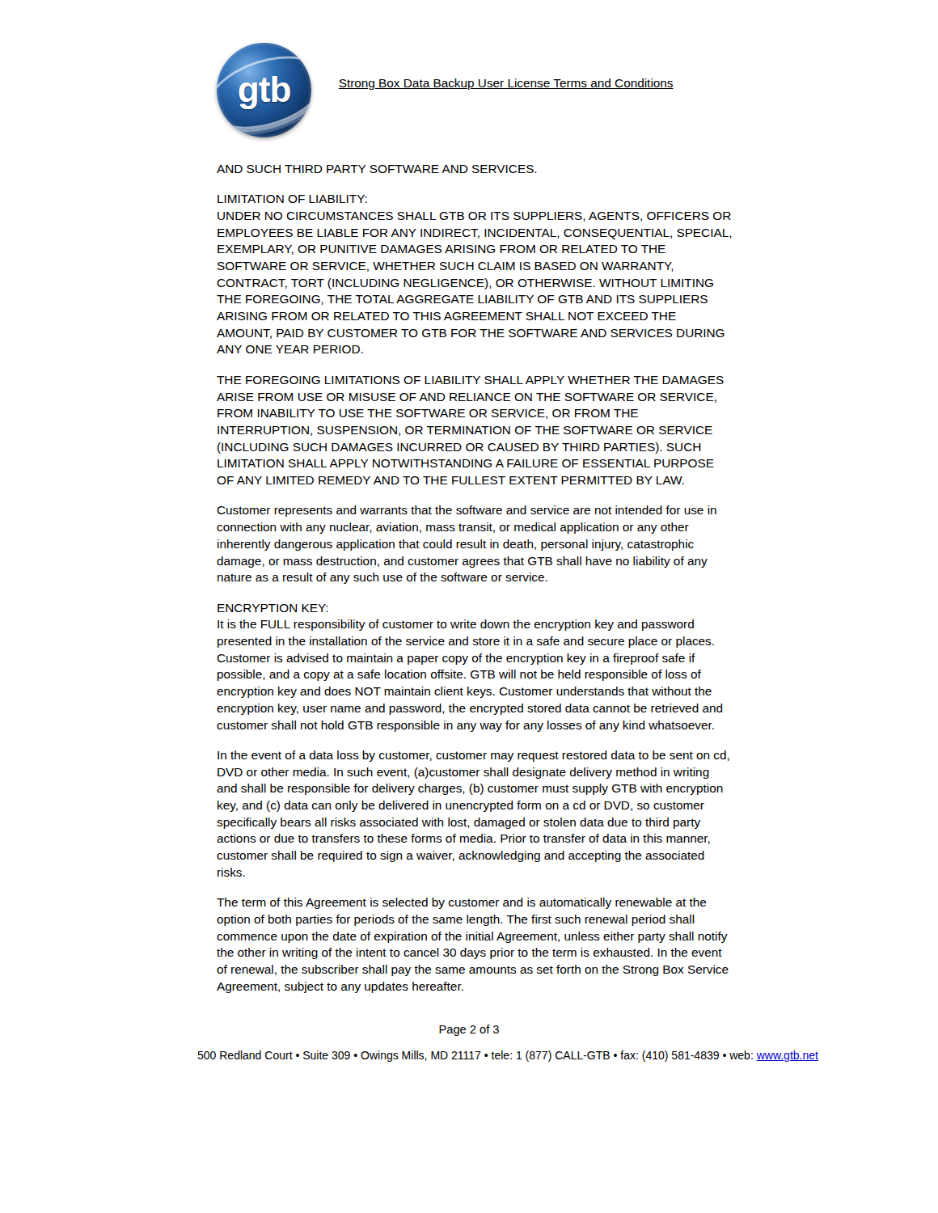gtb
Strong Box Data Backup User License Terms and Conditions
AND SUCH THIRD PARTY SOFTWARE AND SERVICES.
LIMITATION OF LIABILITY:
UNDER NO CIRCUMSTANCES SHALL GTB OR ITS SUPPLIERS, AGENTS, OFFICERS OR EMPLOYEES BE LIABLE FOR ANY INDIRECT, INCIDENTAL, CONSEQUENTIAL, SPECIAL, EXEMPLARY, OR PUNITIVE DAMAGES ARISING FROM OR RELATED TO THE SOFTWARE OR SERVICE, WHETHER SUCH CLAIM IS BASED ON WARRANTY, CONTRACT, TORT (INCLUDING NEGLIGENCE), OR OTHERWISE. WITHOUT LIMITING THE FOREGOING, THE TOTAL AGGREGATE LIABILITY OF GTB AND ITS SUPPLIERS ARISING FROM OR RELATED TO THIS AGREEMENT SHALL NOT EXCEED THE AMOUNT, PAID BY CUSTOMER TO GTB FOR THE SOFTWARE AND SERVICES DURING ANY ONE YEAR PERIOD.
THE FOREGOING LIMITATIONS OF LIABILITY SHALL APPLY WHETHER THE DAMAGES ARISE FROM USE OR MISUSE OF AND RELIANCE ON THE SOFTWARE OR SERVICE, FROM INABILITY TO USE THE SOFTWARE OR SERVICE, OR FROM THE INTERRUPTION, SUSPENSION, OR TERMINATION OF THE SOFTWARE OR SERVICE (INCLUDING SUCH DAMAGES INCURRED OR CAUSED BY THIRD PARTIES). SUCH LIMITATION SHALL APPLY NOTWITHSTANDING A FAILURE OF ESSENTIAL PURPOSE OF ANY LIMITED REMEDY AND TO THE FULLEST EXTENT PERMITTED BY LAW.
Customer represents and warrants that the software and service are not intended for use in connection with any nuclear, aviation, mass transit, or medical application or any other inherently dangerous application that could result in death, personal injury, catastrophic damage, or mass destruction, and customer agrees that GTB shall have no liability of any nature as a result of any such use of the software or service.
ENCRYPTION KEY:
It is the FULL responsibility of customer to write down the encryption key and password presented in the installation of the service and store it in a safe and secure place or places. Customer is advised to maintain a paper copy of the encryption key in a fireproof safe if possible, and a copy at a safe location offsite. GTB will not be held responsible of loss of encryption key and does NOT maintain client keys. Customer understands that without the encryption key, user name and password, the encrypted stored data cannot be retrieved and customer shall not hold GTB responsible in any way for any losses of any kind whatsoever.
In the event of a data loss by customer, customer may request restored data to be sent on cd, DVD or other media. In such event, (a)customer shall designate delivery method in writing and shall be responsible for delivery charges, (b) customer must supply GTB with encryption key, and (c) data can only be delivered in unencrypted form on a cd or DVD, so customer specifically bears all risks associated with lost, damaged or stolen data due to third party actions or due to transfers to these forms of media. Prior to transfer of data in this manner, customer shall be required to sign a waiver, acknowledging and accepting the associated risks.
The term of this Agreement is selected by customer and is automatically renewable at the option of both parties for periods of the same length. The first such renewal period shall commence upon the date of expiration of the initial Agreement, unless either party shall notify the other in writing of the intent to cancel 30 days prior to the term is exhausted. In the event of renewal, the subscriber shall pay the same amounts as set forth on the Strong Box Service Agreement, subject to any updates hereafter.
Page 2 of 3
500 Redland Court • Suite 309 • Owings Mills, MD 21117 • tele: 1 (877) CALL-GTB • fax: (410) 581-4839 • web: www.gtb.net